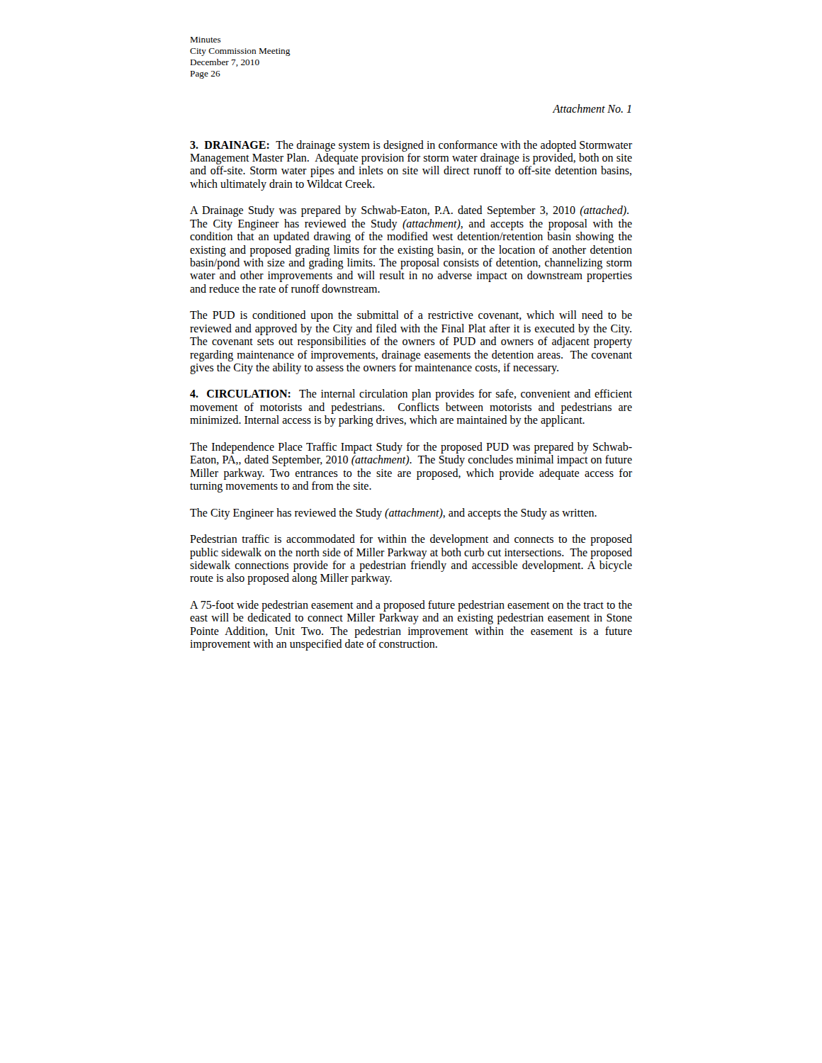Minutes
City Commission Meeting
December 7, 2010
Page 26
Attachment No. 1
3. DRAINAGE: The drainage system is designed in conformance with the adopted Stormwater Management Master Plan. Adequate provision for storm water drainage is provided, both on site and off-site. Storm water pipes and inlets on site will direct runoff to off-site detention basins, which ultimately drain to Wildcat Creek.
A Drainage Study was prepared by Schwab-Eaton, P.A. dated September 3, 2010 (attached). The City Engineer has reviewed the Study (attachment), and accepts the proposal with the condition that an updated drawing of the modified west detention/retention basin showing the existing and proposed grading limits for the existing basin, or the location of another detention basin/pond with size and grading limits. The proposal consists of detention, channelizing storm water and other improvements and will result in no adverse impact on downstream properties and reduce the rate of runoff downstream.
The PUD is conditioned upon the submittal of a restrictive covenant, which will need to be reviewed and approved by the City and filed with the Final Plat after it is executed by the City. The covenant sets out responsibilities of the owners of PUD and owners of adjacent property regarding maintenance of improvements, drainage easements the detention areas. The covenant gives the City the ability to assess the owners for maintenance costs, if necessary.
4. CIRCULATION: The internal circulation plan provides for safe, convenient and efficient movement of motorists and pedestrians. Conflicts between motorists and pedestrians are minimized. Internal access is by parking drives, which are maintained by the applicant.
The Independence Place Traffic Impact Study for the proposed PUD was prepared by Schwab-Eaton, PA,, dated September, 2010 (attachment). The Study concludes minimal impact on future Miller parkway. Two entrances to the site are proposed, which provide adequate access for turning movements to and from the site.
The City Engineer has reviewed the Study (attachment), and accepts the Study as written.
Pedestrian traffic is accommodated for within the development and connects to the proposed public sidewalk on the north side of Miller Parkway at both curb cut intersections. The proposed sidewalk connections provide for a pedestrian friendly and accessible development. A bicycle route is also proposed along Miller parkway.
A 75-foot wide pedestrian easement and a proposed future pedestrian easement on the tract to the east will be dedicated to connect Miller Parkway and an existing pedestrian easement in Stone Pointe Addition, Unit Two. The pedestrian improvement within the easement is a future improvement with an unspecified date of construction.